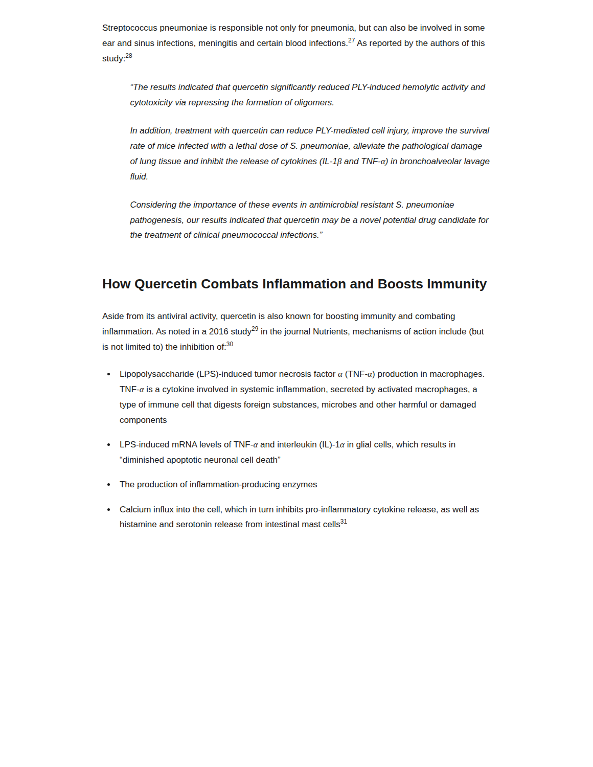Streptococcus pneumoniae is responsible not only for pneumonia, but can also be involved in some ear and sinus infections, meningitis and certain blood infections.27 As reported by the authors of this study:28
“The results indicated that quercetin significantly reduced PLY-induced hemolytic activity and cytotoxicity via repressing the formation of oligomers.
In addition, treatment with quercetin can reduce PLY-mediated cell injury, improve the survival rate of mice infected with a lethal dose of S. pneumoniae, alleviate the pathological damage of lung tissue and inhibit the release of cytokines (IL-1β and TNF-α) in bronchoalveolar lavage fluid.
Considering the importance of these events in antimicrobial resistant S. pneumoniae pathogenesis, our results indicated that quercetin may be a novel potential drug candidate for the treatment of clinical pneumococcal infections.”
How Quercetin Combats Inflammation and Boosts Immunity
Aside from its antiviral activity, quercetin is also known for boosting immunity and combating inflammation. As noted in a 2016 study29 in the journal Nutrients, mechanisms of action include (but is not limited to) the inhibition of:30
Lipopolysaccharide (LPS)-induced tumor necrosis factor α (TNF-α) production in macrophages. TNF-α is a cytokine involved in systemic inflammation, secreted by activated macrophages, a type of immune cell that digests foreign substances, microbes and other harmful or damaged components
LPS-induced mRNA levels of TNF-α and interleukin (IL)-1α in glial cells, which results in “diminished apoptotic neuronal cell death”
The production of inflammation-producing enzymes
Calcium influx into the cell, which in turn inhibits pro-inflammatory cytokine release, as well as histamine and serotonin release from intestinal mast cells31